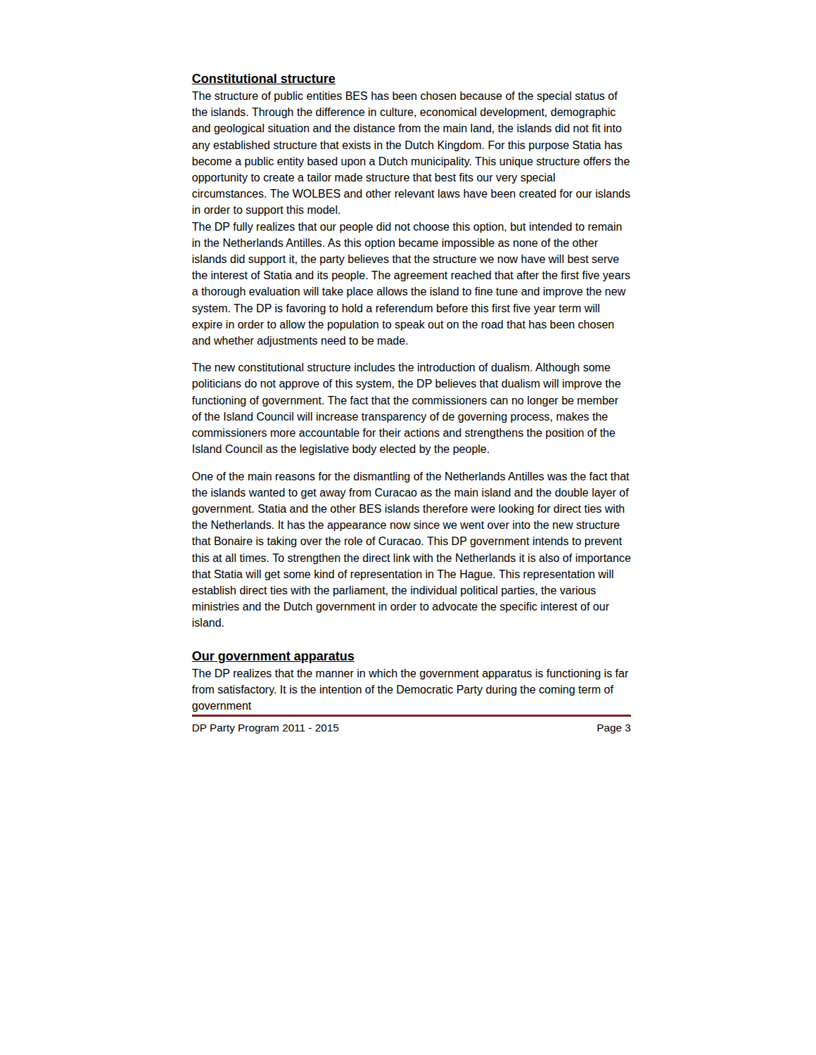Constitutional structure
The structure of public entities BES has been chosen because of the special status of the islands. Through the difference in culture, economical development, demographic and geological situation and the distance from the main land, the islands did not fit into any established structure that exists in the Dutch Kingdom. For this purpose Statia has become a public entity based upon a Dutch municipality. This unique structure offers the opportunity to create a tailor made structure that best fits our very special circumstances. The WOLBES and other relevant laws have been created for our islands in order to support this model.
The DP fully realizes that our people did not choose this option, but intended to remain in the Netherlands Antilles. As this option became impossible as none of the other islands did support it, the party believes that the structure we now have will best serve the interest of Statia and its people. The agreement reached that after the first five years a thorough evaluation will take place allows the island to fine tune and improve the new system. The DP is favoring to hold a referendum before this first five year term will expire in order to allow the population to speak out on the road that has been chosen and whether adjustments need to be made.
The new constitutional structure includes the introduction of dualism. Although some politicians do not approve of this system, the DP believes that dualism will improve the functioning of government. The fact that the commissioners can no longer be member of the Island Council will increase transparency of de governing process, makes the commissioners more accountable for their actions and strengthens the position of the Island Council as the legislative body elected by the people.
One of the main reasons for the dismantling of the Netherlands Antilles was the fact that the islands wanted to get away from Curacao as the main island and the double layer of government. Statia and the other BES islands therefore were looking for direct ties with the Netherlands. It has the appearance now since we went over into the new structure that Bonaire is taking over the role of Curacao. This DP government intends to prevent this at all times. To strengthen the direct link with the Netherlands it is also of importance that Statia will get some kind of representation in The Hague. This representation will establish direct ties with the parliament, the individual political parties, the various ministries and the Dutch government in order to advocate the specific interest of our island.
Our government apparatus
The DP realizes that the manner in which the government apparatus is functioning is far from satisfactory. It is the intention of the Democratic Party during the coming term of government
DP Party Program 2011 - 2015 Page 3